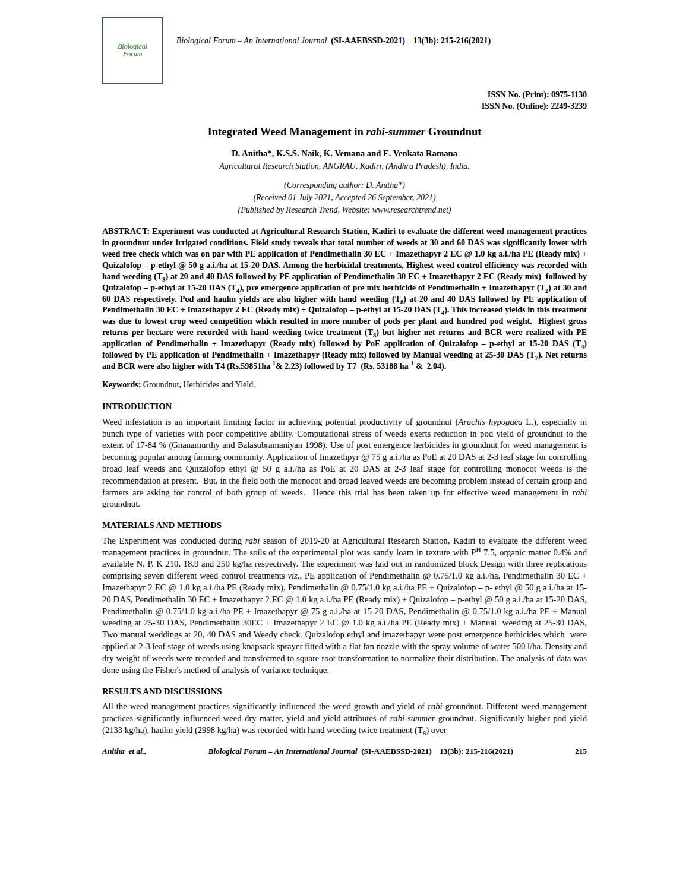Biological
Forum
Biological Forum – An International Journal (SI-AAEBSSD-2021) 13(3b): 215-216(2021)
ISSN No. (Print): 0975-1130
ISSN No. (Online): 2249-3239
Integrated Weed Management in rabi-summer Groundnut
D. Anitha*, K.S.S. Naik, K. Vemana and E. Venkata Ramana
Agricultural Research Station, ANGRAU, Kadiri, (Andhra Pradesh), India.
(Corresponding author: D. Anitha*)
(Received 01 July 2021, Accepted 26 September, 2021)
(Published by Research Trend, Website: www.researchtrend.net)
ABSTRACT: Experiment was conducted at Agricultural Research Station, Kadiri to evaluate the different weed management practices in groundnut under irrigated conditions. Field study reveals that total number of weeds at 30 and 60 DAS was significantly lower with weed free check which was on par with PE application of Pendimethalin 30 EC + Imazethapyr 2 EC @ 1.0 kg a.i./ha PE (Ready mix) + Quizalofop – p-ethyl @ 50 g a.i./ha at 15-20 DAS. Among the herbicidal treatments, Highest weed control efficiency was recorded with hand weeding (T8) at 20 and 40 DAS followed by PE application of Pendimethalin 30 EC + Imazethapyr 2 EC (Ready mix) followed by Quizalofop – p-ethyl at 15-20 DAS (T4), pre emergence application of pre mix herbicide of Pendimethalin + Imazethapyr (T2) at 30 and 60 DAS respectively. Pod and haulm yields are also higher with hand weeding (T8) at 20 and 40 DAS followed by PE application of Pendimethalin 30 EC + Imazethapyr 2 EC (Ready mix) + Quizalofop – p-ethyl at 15-20 DAS (T4). This increased yields in this treatment was due to lowest crop weed competition which resulted in more number of pods per plant and hundred pod weight. Highest gross returns per hectare were recorded with hand weeding twice treatment (T8) but higher net returns and BCR were realized with PE application of Pendimethalin + Imazethapyr (Ready mix) followed by PoE application of Quizalofop – p-ethyl at 15-20 DAS (T4) followed by PE application of Pendimethalin + Imazethapyr (Ready mix) followed by Manual weeding at 25-30 DAS (T7). Net returns and BCR were also higher with T4 (Rs.59851ha-1& 2.23) followed by T7 (Rs. 53188 ha-1 & 2.04).
Keywords: Groundnut, Herbicides and Yield.
INTRODUCTION
Weed infestation is an important limiting factor in achieving potential productivity of groundnut (Arachis hypogaea L.), especially in bunch type of varieties with poor competitive ability. Computational stress of weeds exerts reduction in pod yield of groundnut to the extent of 17-84 % (Gnanamurthy and Balasubramaniyan 1998). Use of post emergence herbicides in groundnut for weed management is becoming popular among farming community. Application of Imazethpyr @ 75 g a.i./ha as PoE at 20 DAS at 2-3 leaf stage for controlling broad leaf weeds and Quizalofop ethyl @ 50 g a.i./ha as PoE at 20 DAS at 2-3 leaf stage for controlling monocot weeds is the recommendation at present. But, in the field both the monocot and broad leaved weeds are becoming problem instead of certain group and farmers are asking for control of both group of weeds. Hence this trial has been taken up for effective weed management in rabi groundnut.
MATERIALS AND METHODS
The Experiment was conducted during rabi season of 2019-20 at Agricultural Research Station, Kadiri to evaluate the different weed management practices in groundnut. The soils of the experimental plot was sandy loam in texture with PH 7.5, organic matter 0.4% and available N, P, K 210, 18.9 and 250 kg/ha respectively. The experiment was laid out in randomized block Design with three replications comprising seven different weed control treatments viz., PE application of Pendimethalin @ 0.75/1.0 kg a.i./ha, Pendimethalin 30 EC + Imazethapyr 2 EC @ 1.0 kg a.i./ha PE (Ready mix), Pendimethalin @ 0.75/1.0 kg a.i./ha PE + Quizalofop – p- ethyl @ 50 g a.i./ha at 15-20 DAS, Pendimethalin 30 EC + Imazethapyr 2 EC @ 1.0 kg a.i./ha PE (Ready mix) + Quizalofop – p-ethyl @ 50 g a.i./ha at 15-20 DAS, Pendimethalin @ 0.75/1.0 kg a.i./ha PE + Imazethapyr @ 75 g a.i./ha at 15-20 DAS, Pendimethalin @ 0.75/1.0 kg a.i./ha PE + Manual weeding at 25-30 DAS, Pendimethalin 30EC + Imazethapyr 2 EC @ 1.0 kg a.i./ha PE (Ready mix) + Manual weeding at 25-30 DAS, Two manual weddings at 20, 40 DAS and Weedy check. Quizalofop ethyl and imazethapyr were post emergence herbicides which were applied at 2-3 leaf stage of weeds using knapsack sprayer fitted with a flat fan nozzle with the spray volume of water 500 l/ha. Density and dry weight of weeds were recorded and transformed to square root transformation to normalize their distribution. The analysis of data was done using the Fisher's method of analysis of variance technique.
RESULTS AND DISCUSSIONS
All the weed management practices significantly influenced the weed growth and yield of rabi groundnut. Different weed management practices significantly influenced weed dry matter, yield and yield attributes of rabi-summer groundnut. Significantly higher pod yield (2133 kg/ha), haulm yield (2998 kg/ha) was recorded with hand weeding twice treatment (T8) over
Anitha et al.,
Biological Forum – An International Journal (SI-AAEBSSD-2021) 13(3b): 215-216(2021)
215